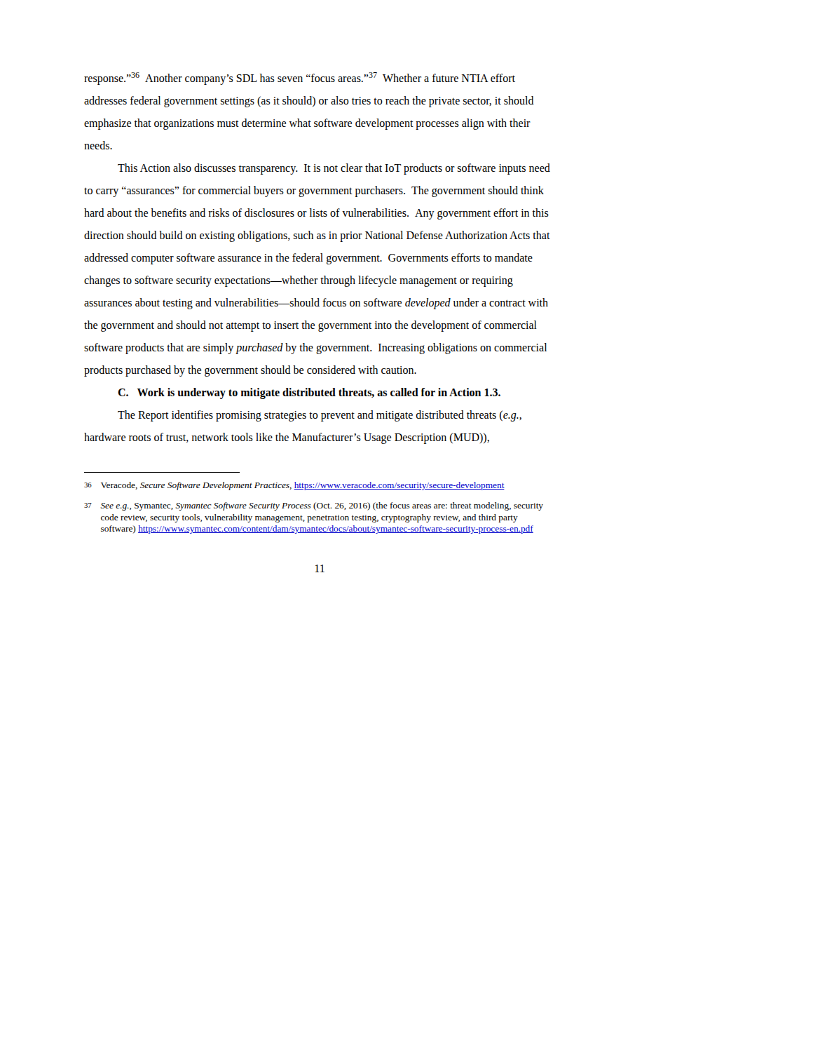response.”36 Another company’s SDL has seven “focus areas.”37 Whether a future NTIA effort addresses federal government settings (as it should) or also tries to reach the private sector, it should emphasize that organizations must determine what software development processes align with their needs.
This Action also discusses transparency. It is not clear that IoT products or software inputs need to carry “assurances” for commercial buyers or government purchasers. The government should think hard about the benefits and risks of disclosures or lists of vulnerabilities. Any government effort in this direction should build on existing obligations, such as in prior National Defense Authorization Acts that addressed computer software assurance in the federal government. Governments efforts to mandate changes to software security expectations—whether through lifecycle management or requiring assurances about testing and vulnerabilities—should focus on software developed under a contract with the government and should not attempt to insert the government into the development of commercial software products that are simply purchased by the government. Increasing obligations on commercial products purchased by the government should be considered with caution.
C. Work is underway to mitigate distributed threats, as called for in Action 1.3.
The Report identifies promising strategies to prevent and mitigate distributed threats (e.g., hardware roots of trust, network tools like the Manufacturer’s Usage Description (MUD)),
36
Veracode, Secure Software Development Practices, https://www.veracode.com/security/secure-development
37
See e.g., Symantec, Symantec Software Security Process (Oct. 26, 2016) (the focus areas are: threat modeling, security code review, security tools, vulnerability management, penetration testing, cryptography review, and third party software) https://www.symantec.com/content/dam/symantec/docs/about/symantec-software-security-process-en.pdf
11